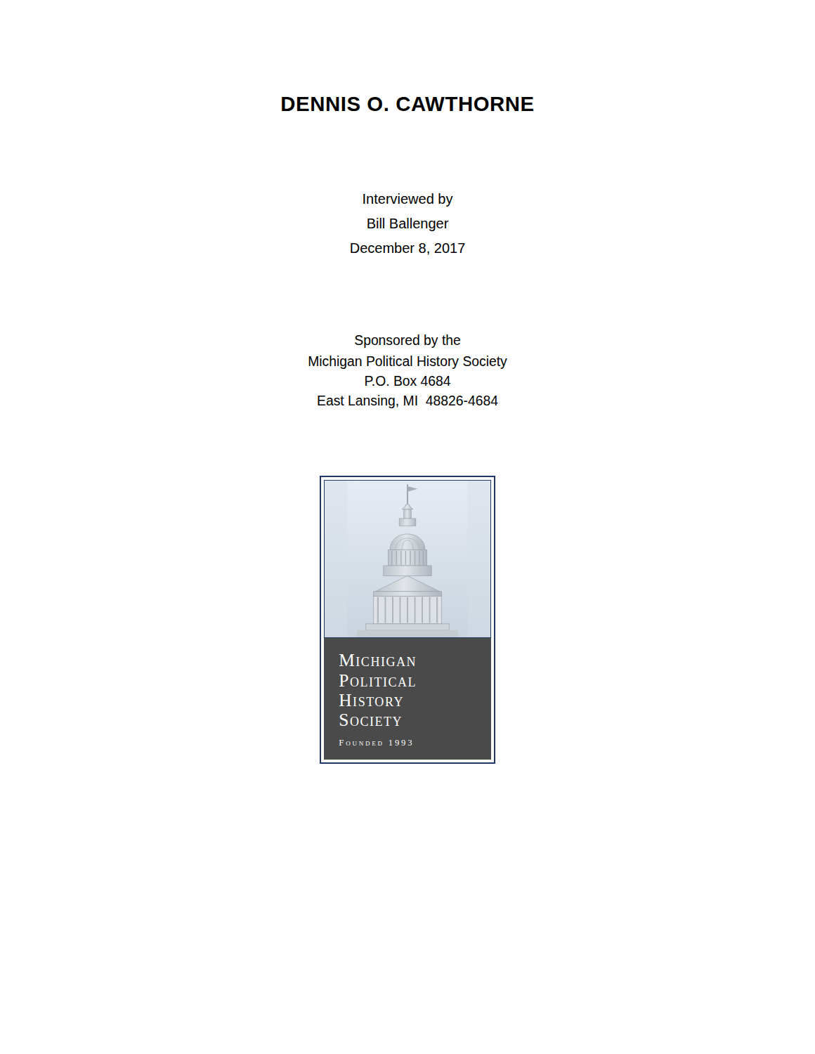DENNIS O. CAWTHORNE
Interviewed by
Bill Ballenger
December 8, 2017
Sponsored by the
Michigan Political History Society
P.O. Box 4684
East Lansing, MI 48826-4684
Michigan
Political
History
Society
Founded 1993